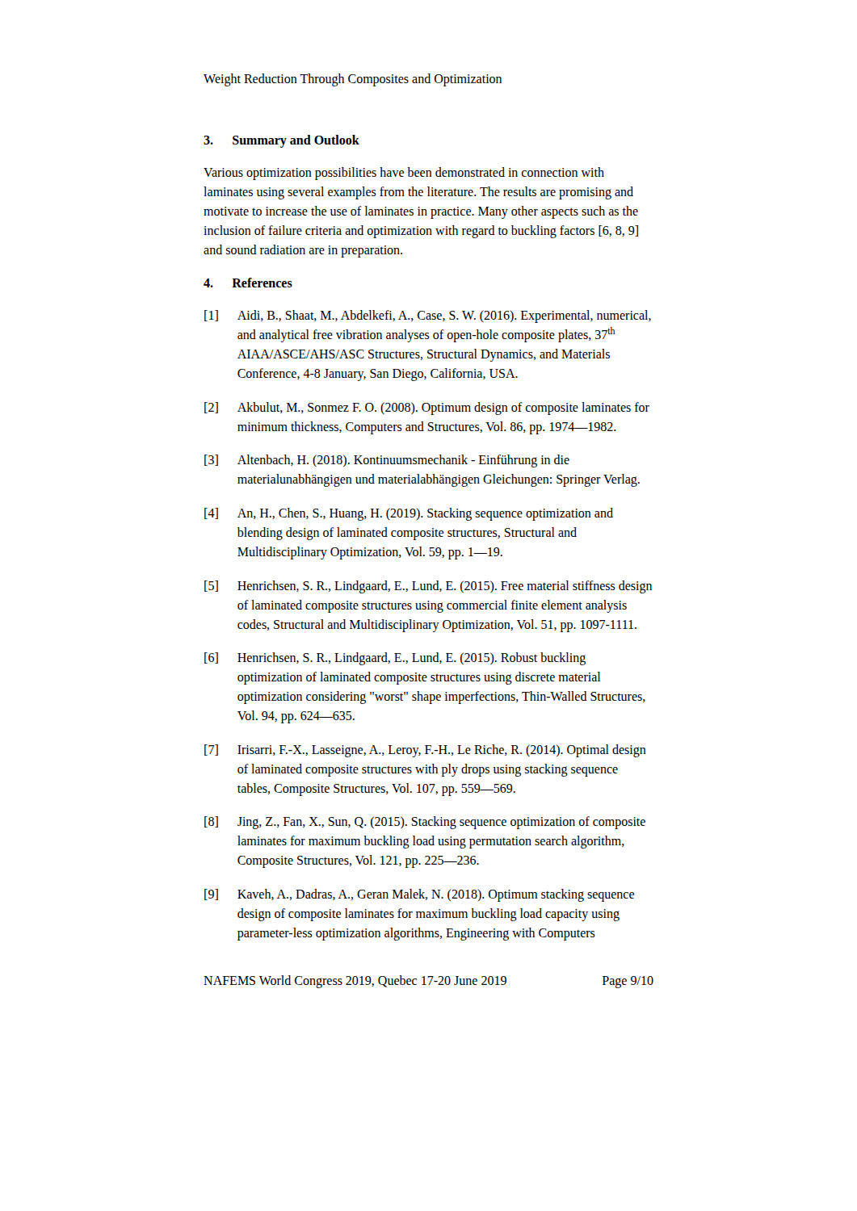Weight Reduction Through Composites and Optimization
3. Summary and Outlook
Various optimization possibilities have been demonstrated in connection with laminates using several examples from the literature. The results are promising and motivate to increase the use of laminates in practice. Many other aspects such as the inclusion of failure criteria and optimization with regard to buckling factors [6, 8, 9] and sound radiation are in preparation.
4. References
[1] Aidi, B., Shaat, M., Abdelkefi, A., Case, S. W. (2016). Experimental, numerical, and analytical free vibration analyses of open-hole composite plates, 37th AIAA/ASCE/AHS/ASC Structures, Structural Dynamics, and Materials Conference, 4-8 January, San Diego, California, USA.
[2] Akbulut, M., Sonmez F. O. (2008). Optimum design of composite laminates for minimum thickness, Computers and Structures, Vol. 86, pp. 1974—1982.
[3] Altenbach, H. (2018). Kontinuumsmechanik - Einführung in die materialunabhängigen und materialabhängigen Gleichungen: Springer Verlag.
[4] An, H., Chen, S., Huang, H. (2019). Stacking sequence optimization and blending design of laminated composite structures, Structural and Multidisciplinary Optimization, Vol. 59, pp. 1—19.
[5] Henrichsen, S. R., Lindgaard, E., Lund, E. (2015). Free material stiffness design of laminated composite structures using commercial finite element analysis codes, Structural and Multidisciplinary Optimization, Vol. 51, pp. 1097-1111.
[6] Henrichsen, S. R., Lindgaard, E., Lund, E. (2015). Robust buckling optimization of laminated composite structures using discrete material optimization considering "worst" shape imperfections, Thin-Walled Structures, Vol. 94, pp. 624—635.
[7] Irisarri, F.-X., Lasseigne, A., Leroy, F.-H., Le Riche, R. (2014). Optimal design of laminated composite structures with ply drops using stacking sequence tables, Composite Structures, Vol. 107, pp. 559—569.
[8] Jing, Z., Fan, X., Sun, Q. (2015). Stacking sequence optimization of composite laminates for maximum buckling load using permutation search algorithm, Composite Structures, Vol. 121, pp. 225—236.
[9] Kaveh, A., Dadras, A., Geran Malek, N. (2018). Optimum stacking sequence design of composite laminates for maximum buckling load capacity using parameter-less optimization algorithms, Engineering with Computers
NAFEMS World Congress 2019, Quebec 17-20 June 2019 Page 9/10